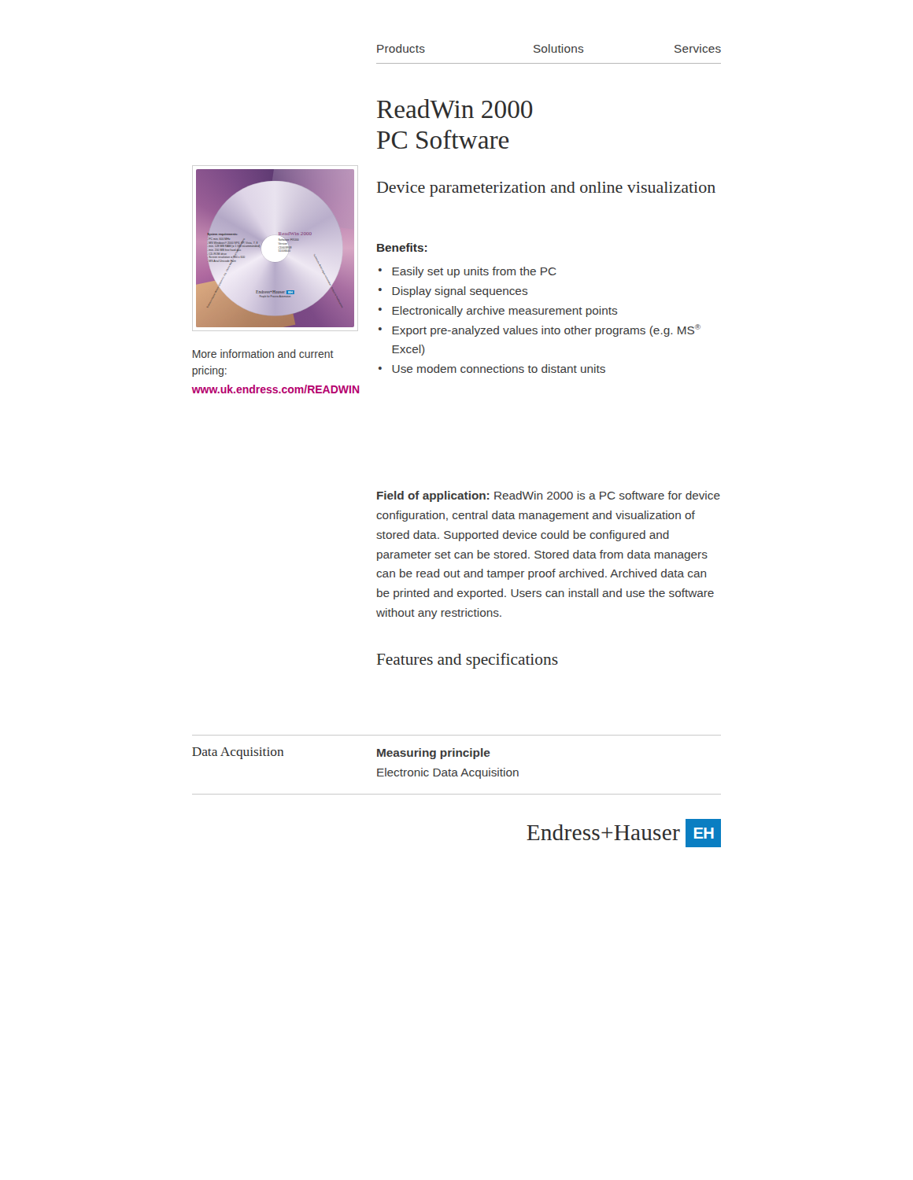Products Solutions Services
System requirements:
PC min. 600 MHz
MS Windows® 2000 SP4, XP, Vista, 7, 8
min. 128 MB RAM (= 1 GB recommended)
min. 200 MB free hard disc
CD-ROM drive
Screen resolution = 800 x 600
MS Arial Unicode Font
ReadWin 2000
Software: FXU00
Version
CD003R09
51006640
Endress+HauserEH
People for Process Automation
Endress+Hauser Wetzer GmbH+Co. KG · Obere Wank 1 · D-87484 Nesselwang
Technische Änderungen vorbehalten · Subject to modifications
More information and current pricing: www.uk.endress.com/READWIN
ReadWin 2000
PC Software
Device parameterization and online visualization
Benefits:
Easily set up units from the PC
Display signal sequences
Electronically archive measurement points
Export pre-analyzed values into other programs (e.g. MS® Excel)
Use modem connections to distant units
Field of application: ReadWin 2000 is a PC software for device configuration, central data management and visualization of stored data. Supported device could be configured and parameter set can be stored. Stored data from data managers can be read out and tamper proof archived. Archived data can be printed and exported. Users can install and use the software without any restrictions.
Features and specifications
Data Acquisition
Measuring principle
Electronic Data Acquisition
Endress+Hauser EH